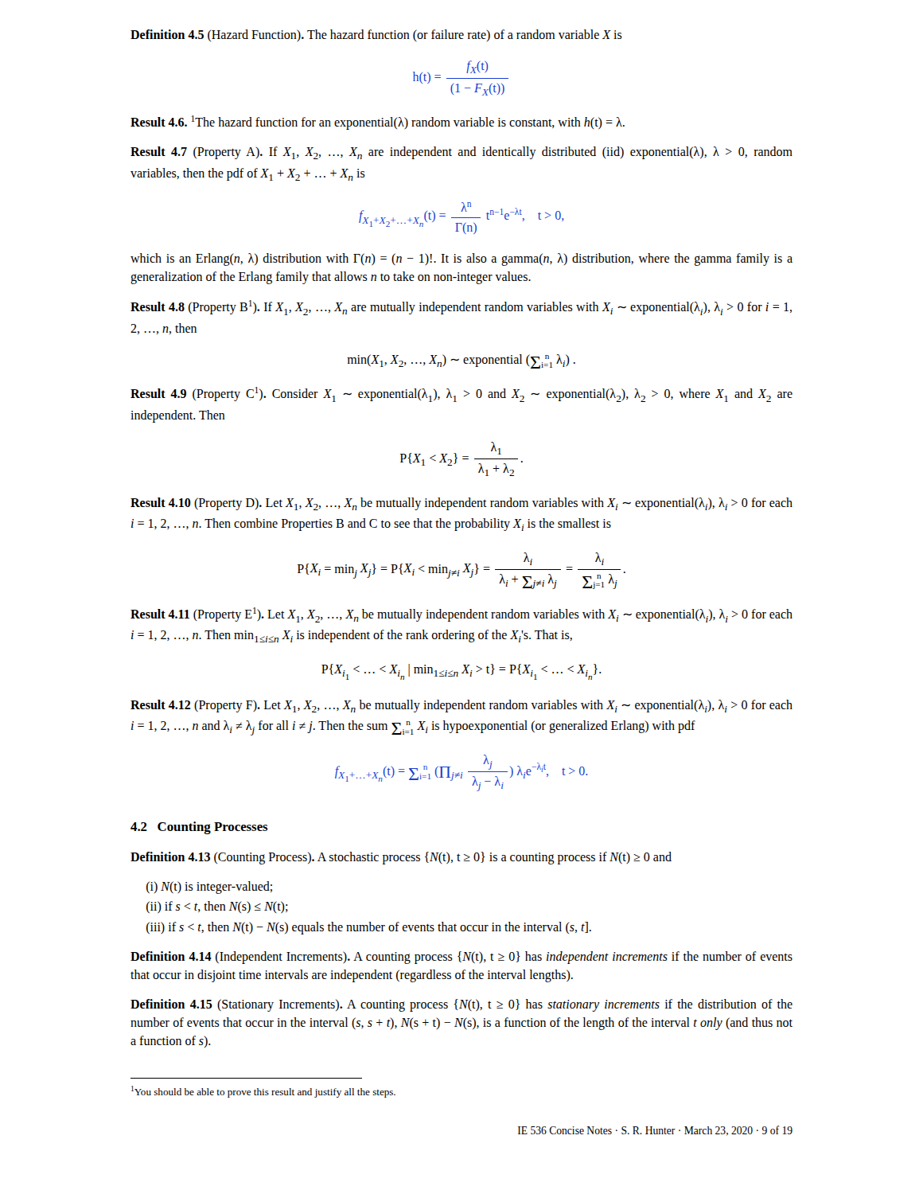Definition 4.5 (Hazard Function). The hazard function (or failure rate) of a random variable X is
h(t) = fX(t) (1 − FX(t))
Result 4.6. 1The hazard function for an exponential(λ) random variable is constant, with h(t) = λ.
Result 4.7 (Property A). If X1, X2, …, Xn are independent and identically distributed (iid) exponential(λ), λ > 0, random variables, then the pdf of X1 + X2 + … + Xn is
fX1+X2+…+Xn(t) = λn Γ(n) tn−1e−λt, t > 0,
which is an Erlang(n, λ) distribution with Γ(n) = (n − 1)!. It is also a gamma(n, λ) distribution, where the gamma family is a generalization of the Erlang family that allows n to take on non-integer values.
Result 4.8 (Property B1). If X1, X2, …, Xn are mutually independent random variables with Xi ∼ exponential(λi), λi > 0 for i = 1, 2, …, n, then
min(X1, X2, …, Xn) ∼ exponential (Σni=1 λi) .
Result 4.9 (Property C1). Consider X1 ∼ exponential(λ1), λ1 > 0 and X2 ∼ exponential(λ2), λ2 > 0, where X1 and X2 are independent. Then
P{X1 < X2} = λ1 λ1 + λ2 .
Result 4.10 (Property D). Let X1, X2, …, Xn be mutually independent random variables with Xi ∼ exponential(λi), λi > 0 for each i = 1, 2, …, n. Then combine Properties B and C to see that the probability Xi is the smallest is
P{Xi = minj Xj} = P{Xi < minj≠i Xj} = λi λi + Σj≠i λj = λi Σnj=1 λj .
Result 4.11 (Property E1). Let X1, X2, …, Xn be mutually independent random variables with Xi ∼ exponential(λi), λi > 0 for each i = 1, 2, …, n. Then min1≤i≤n Xi is independent of the rank ordering of the Xi's. That is,
P{Xi1 < … < Xin | min1≤i≤n Xi > t} = P{Xi1 < … < Xin}.
Result 4.12 (Property F). Let X1, X2, …, Xn be mutually independent random variables with Xi ∼ exponential(λi), λi > 0 for each i = 1, 2, …, n and λi ≠ λj for all i ≠ j. Then the sum Σni=1 Xi is hypoexponential (or generalized Erlang) with pdf
fX1+…+Xn(t) = Σni=1 (Πj≠i λj λj − λi ) λie−λit, t > 0.
4.2 Counting Processes
Definition 4.13 (Counting Process). A stochastic process {N(t), t ≥ 0} is a counting process if N(t) ≥ 0 and
N(t) is integer-valued;
if s < t, then N(s) ≤ N(t);
if s < t, then N(t) − N(s) equals the number of events that occur in the interval (s, t].
Definition 4.14 (Independent Increments). A counting process {N(t), t ≥ 0} has independent increments if the number of events that occur in disjoint time intervals are independent (regardless of the interval lengths).
Definition 4.15 (Stationary Increments). A counting process {N(t), t ≥ 0} has stationary increments if the distribution of the number of events that occur in the interval (s, s + t), N(s + t) − N(s), is a function of the length of the interval t only (and thus not a function of s).
1You should be able to prove this result and justify all the steps.
IE 536 Concise Notes · S. R. Hunter · March 23, 2020 · 9 of 19